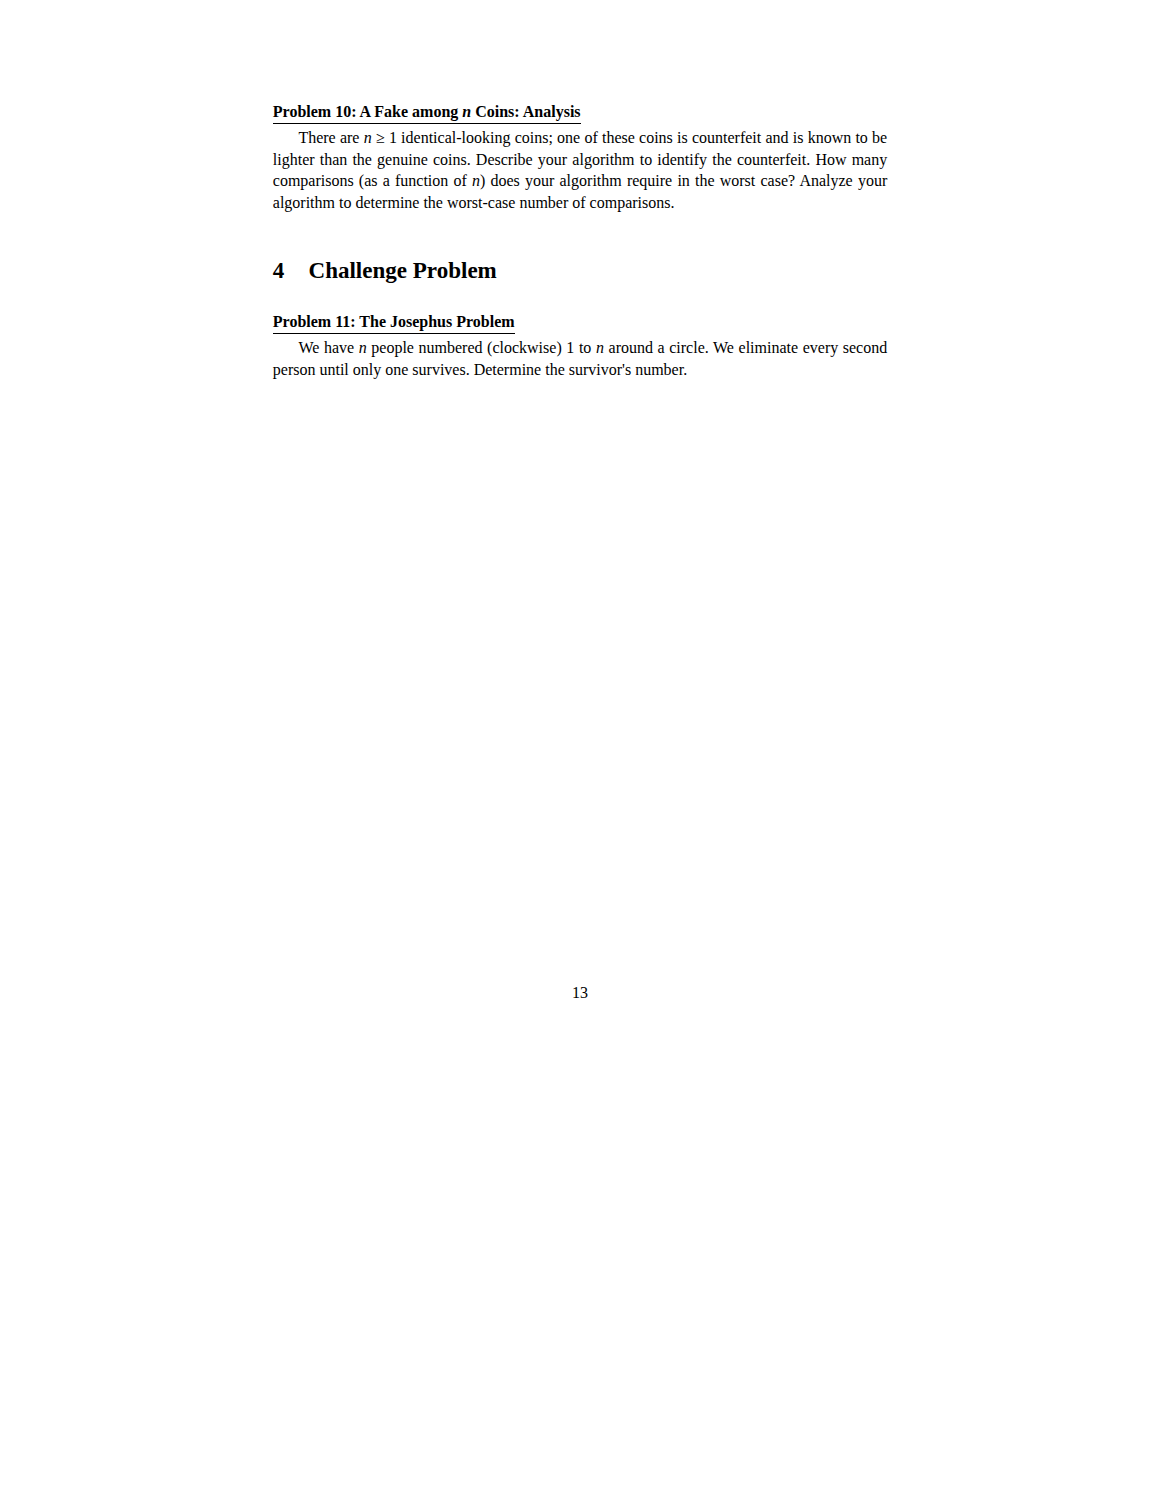Problem 10: A Fake among n Coins: Analysis
There are n ≥ 1 identical-looking coins; one of these coins is counterfeit and is known to be lighter than the genuine coins. Describe your algorithm to identify the counterfeit. How many comparisons (as a function of n) does your algorithm require in the worst case? Analyze your algorithm to determine the worst-case number of comparisons.
4 Challenge Problem
Problem 11: The Josephus Problem
We have n people numbered (clockwise) 1 to n around a circle. We eliminate every second person until only one survives. Determine the survivor's number.
13